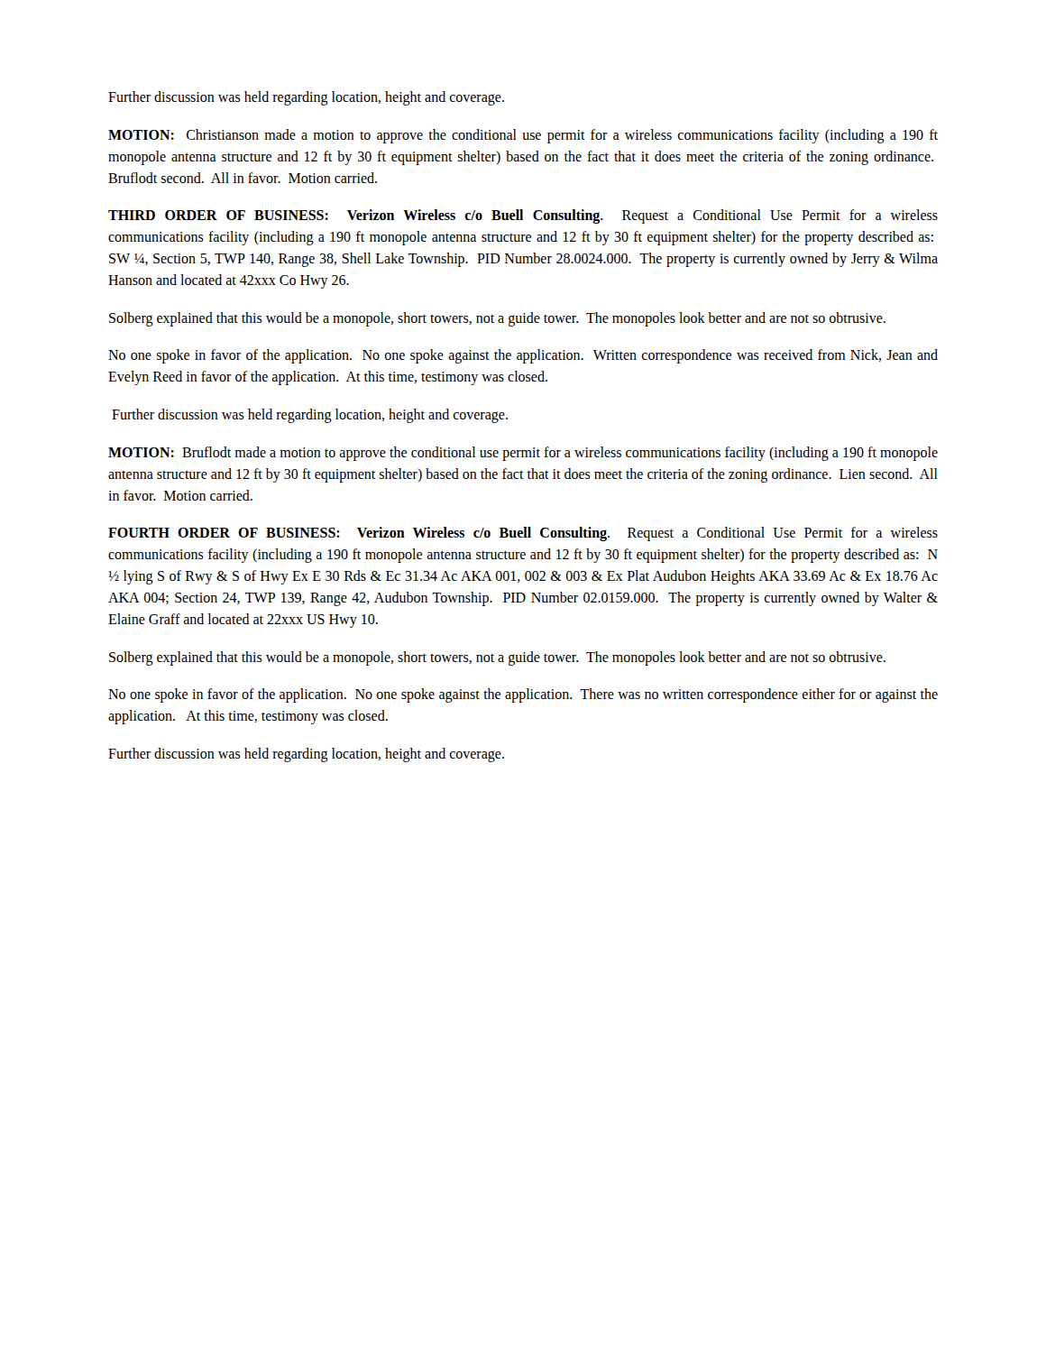Further discussion was held regarding location, height and coverage.
MOTION: Christianson made a motion to approve the conditional use permit for a wireless communications facility (including a 190 ft monopole antenna structure and 12 ft by 30 ft equipment shelter) based on the fact that it does meet the criteria of the zoning ordinance. Bruflodt second. All in favor. Motion carried.
THIRD ORDER OF BUSINESS: Verizon Wireless c/o Buell Consulting. Request a Conditional Use Permit for a wireless communications facility (including a 190 ft monopole antenna structure and 12 ft by 30 ft equipment shelter) for the property described as: SW ¼, Section 5, TWP 140, Range 38, Shell Lake Township. PID Number 28.0024.000. The property is currently owned by Jerry & Wilma Hanson and located at 42xxx Co Hwy 26.
Solberg explained that this would be a monopole, short towers, not a guide tower. The monopoles look better and are not so obtrusive.
No one spoke in favor of the application. No one spoke against the application. Written correspondence was received from Nick, Jean and Evelyn Reed in favor of the application. At this time, testimony was closed.
Further discussion was held regarding location, height and coverage.
MOTION: Bruflodt made a motion to approve the conditional use permit for a wireless communications facility (including a 190 ft monopole antenna structure and 12 ft by 30 ft equipment shelter) based on the fact that it does meet the criteria of the zoning ordinance. Lien second. All in favor. Motion carried.
FOURTH ORDER OF BUSINESS: Verizon Wireless c/o Buell Consulting. Request a Conditional Use Permit for a wireless communications facility (including a 190 ft monopole antenna structure and 12 ft by 30 ft equipment shelter) for the property described as: N ½ lying S of Rwy & S of Hwy Ex E 30 Rds & Ec 31.34 Ac AKA 001, 002 & 003 & Ex Plat Audubon Heights AKA 33.69 Ac & Ex 18.76 Ac AKA 004; Section 24, TWP 139, Range 42, Audubon Township. PID Number 02.0159.000. The property is currently owned by Walter & Elaine Graff and located at 22xxx US Hwy 10.
Solberg explained that this would be a monopole, short towers, not a guide tower. The monopoles look better and are not so obtrusive.
No one spoke in favor of the application. No one spoke against the application. There was no written correspondence either for or against the application. At this time, testimony was closed.
Further discussion was held regarding location, height and coverage.